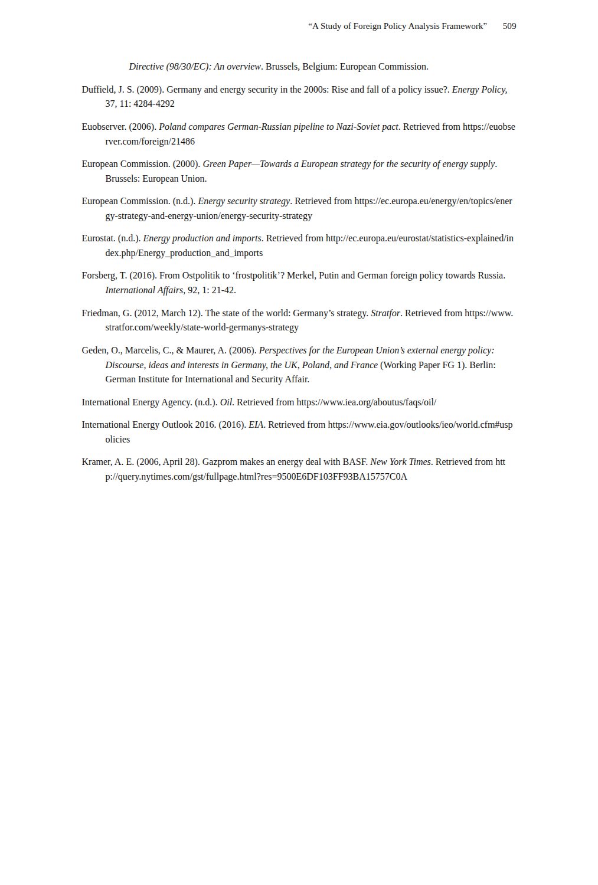“A Study of Foreign Policy Analysis Framework” 509
Directive (98/30/EC): An overview. Brussels, Belgium: European Commission.
Duffield, J. S. (2009). Germany and energy security in the 2000s: Rise and fall of a policy issue?. Energy Policy, 37, 11: 4284-4292
Euobserver. (2006). Poland compares German-Russian pipeline to Nazi-Soviet pact. Retrieved from https://euobserver.com/foreign/21486
European Commission. (2000). Green Paper—Towards a European strategy for the security of energy supply. Brussels: European Union.
European Commission. (n.d.). Energy security strategy. Retrieved from https://ec.europa.eu/energy/en/topics/energy-strategy-and-energy-union/energy-security-strategy
Eurostat. (n.d.). Energy production and imports. Retrieved from http://ec.europa.eu/eurostat/statistics-explained/index.php/Energy_production_and_imports
Forsberg, T. (2016). From Ostpolitik to ‘frostpolitik’? Merkel, Putin and German foreign policy towards Russia. International Affairs, 92, 1: 21-42.
Friedman, G. (2012, March 12). The state of the world: Germany’s strategy. Stratfor. Retrieved from https://www.stratfor.com/weekly/state-world-germanys-strategy
Geden, O., Marcelis, C., & Maurer, A. (2006). Perspectives for the European Union’s external energy policy: Discourse, ideas and interests in Germany, the UK, Poland, and France (Working Paper FG 1). Berlin: German Institute for International and Security Affair.
International Energy Agency. (n.d.). Oil. Retrieved from https://www.iea.org/aboutus/faqs/oil/
International Energy Outlook 2016. (2016). EIA. Retrieved from https://www.eia.gov/outlooks/ieo/world.cfm#uspolicies
Kramer, A. E. (2006, April 28). Gazprom makes an energy deal with BASF. New York Times. Retrieved from http://query.nytimes.com/gst/fullpage.html?res=9500E6DF103FF93BA15757C0A